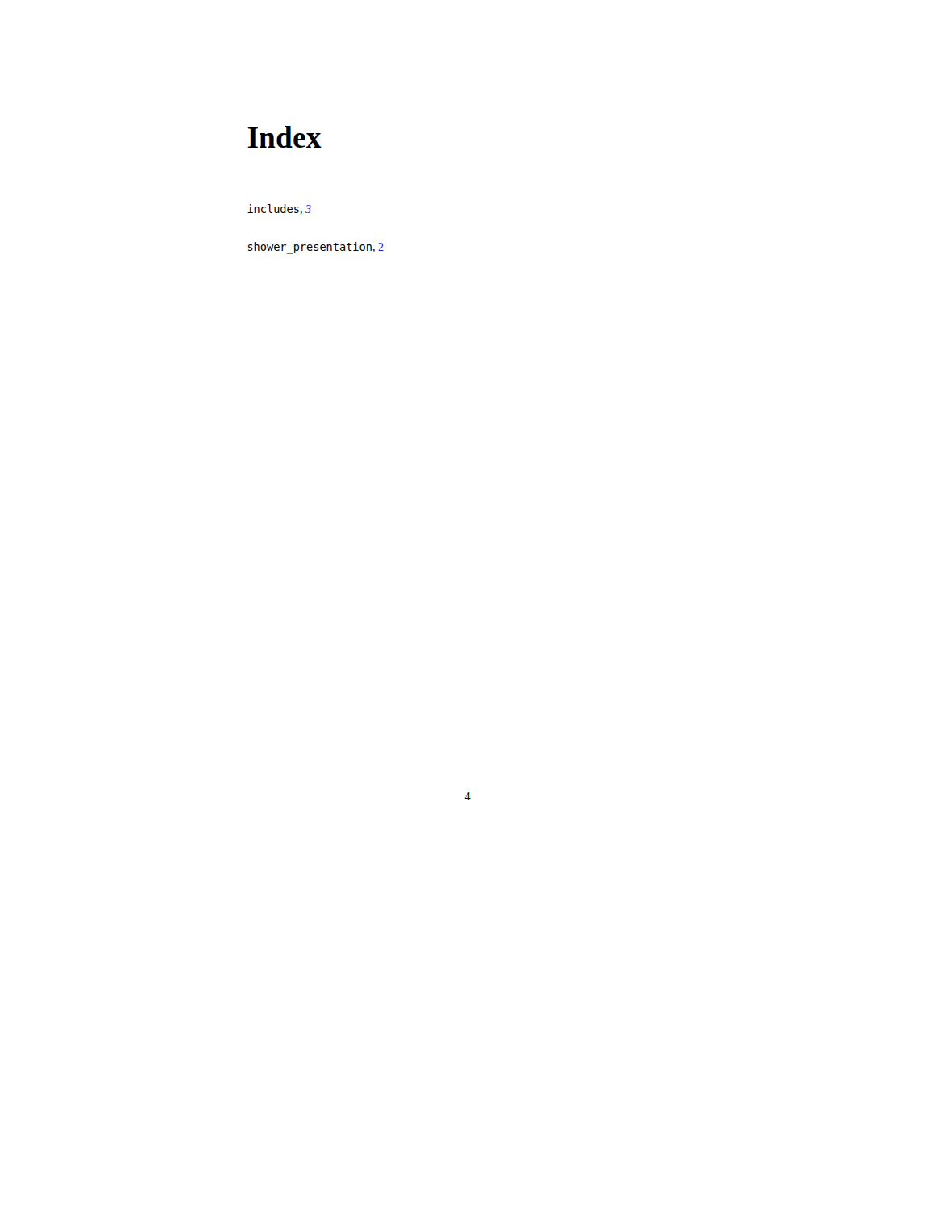Index
includes, 3
shower_presentation, 2
4